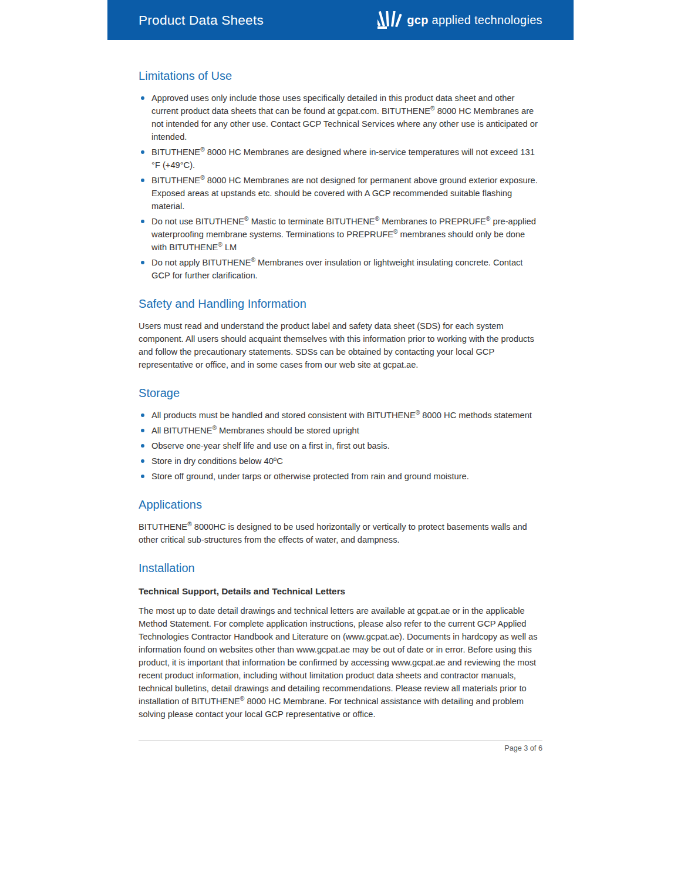Product Data Sheets
gcp applied technologies
Limitations of Use
Approved uses only include those uses specifically detailed in this product data sheet and other current product data sheets that can be found at gcpat.com. BITUTHENE® 8000 HC Membranes are not intended for any other use. Contact GCP Technical Services where any other use is anticipated or intended.
BITUTHENE® 8000 HC Membranes are designed where in-service temperatures will not exceed 131 °F (+49°C).
BITUTHENE® 8000 HC Membranes are not designed for permanent above ground exterior exposure. Exposed areas at upstands etc. should be covered with A GCP recommended suitable flashing material.
Do not use BITUTHENE® Mastic to terminate BITUTHENE® Membranes to PREPRUFE® pre-applied waterproofing membrane systems. Terminations to PREPRUFE® membranes should only be done with BITUTHENE® LM
Do not apply BITUTHENE® Membranes over insulation or lightweight insulating concrete. Contact GCP for further clarification.
Safety and Handling Information
Users must read and understand the product label and safety data sheet (SDS) for each system component. All users should acquaint themselves with this information prior to working with the products and follow the precautionary statements. SDSs can be obtained by contacting your local GCP representative or office, and in some cases from our web site at gcpat.ae.
Storage
All products must be handled and stored consistent with BITUTHENE® 8000 HC methods statement
All BITUTHENE® Membranes should be stored upright
Observe one-year shelf life and use on a first in, first out basis.
Store in dry conditions below 40ºC
Store off ground, under tarps or otherwise protected from rain and ground moisture.
Applications
BITUTHENE® 8000HC is designed to be used horizontally or vertically to protect basements walls and other critical sub-structures from the effects of water, and dampness.
Installation
Technical Support, Details and Technical Letters
The most up to date detail drawings and technical letters are available at gcpat.ae or in the applicable Method Statement. For complete application instructions, please also refer to the current GCP Applied Technologies Contractor Handbook and Literature on (www.gcpat.ae). Documents in hardcopy as well as information found on websites other than www.gcpat.ae may be out of date or in error. Before using this product, it is important that information be confirmed by accessing www.gcpat.ae and reviewing the most recent product information, including without limitation product data sheets and contractor manuals, technical bulletins, detail drawings and detailing recommendations. Please review all materials prior to installation of BITUTHENE® 8000 HC Membrane. For technical assistance with detailing and problem solving please contact your local GCP representative or office.
Page 3 of 6